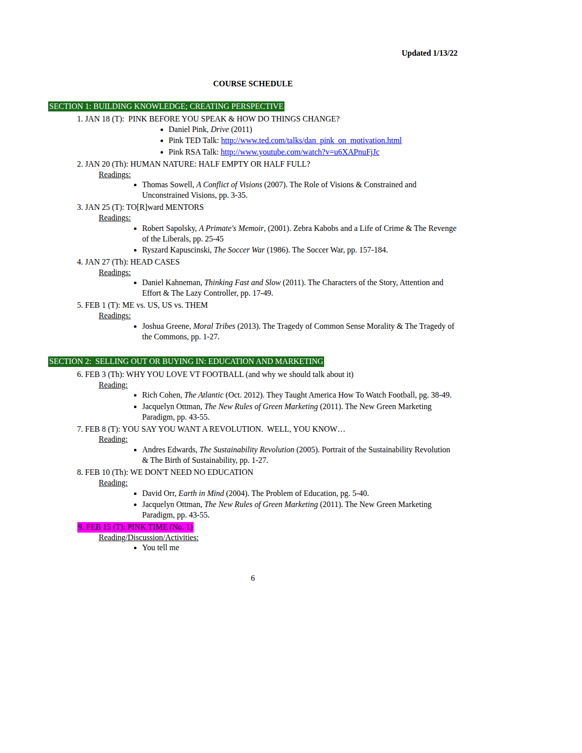Updated 1/13/22
COURSE SCHEDULE
SECTION 1: BUILDING KNOWLEDGE; CREATING PERSPECTIVE
1. JAN 18 (T): PINK BEFORE YOU SPEAK & HOW DO THINGS CHANGE?
Daniel Pink, Drive (2011)
Pink TED Talk: http://www.ted.com/talks/dan_pink_on_motivation.html
Pink RSA Talk: http://www.youtube.com/watch?v=u6XAPnuFjJc
2. JAN 20 (Th): HUMAN NATURE: HALF EMPTY OR HALF FULL?
Readings:
Thomas Sowell, A Conflict of Visions (2007). The Role of Visions & Constrained and Unconstrained Visions, pp. 3-35.
3. JAN 25 (T): TO[R]ward MENTORS
Readings:
Robert Sapolsky, A Primate's Memoir, (2001). Zebra Kabobs and a Life of Crime & The Revenge of the Liberals, pp. 25-45
Ryszard Kapuscinski, The Soccer War (1986). The Soccer War, pp. 157-184.
4. JAN 27 (Th): HEAD CASES
Readings:
Daniel Kahneman, Thinking Fast and Slow (2011). The Characters of the Story, Attention and Effort & The Lazy Controller, pp. 17-49.
5. FEB 1 (T): ME vs. US, US vs. THEM
Readings:
Joshua Greene, Moral Tribes (2013). The Tragedy of Common Sense Morality & The Tragedy of the Commons, pp. 1-27.
SECTION 2: SELLING OUT OR BUYING IN: EDUCATION AND MARKETING
6. FEB 3 (Th): WHY YOU LOVE VT FOOTBALL (and why we should talk about it)
Reading:
Rich Cohen, The Atlantic (Oct. 2012). They Taught America How To Watch Football, pg. 38-49.
Jacquelyn Ottman, The New Rules of Green Marketing (2011). The New Green Marketing Paradigm, pp. 43-55.
7. FEB 8 (T): YOU SAY YOU WANT A REVOLUTION. WELL, YOU KNOW…
Reading:
Andres Edwards, The Sustainability Revolution (2005). Portrait of the Sustainability Revolution & The Birth of Sustainability, pp. 1-27.
8. FEB 10 (Th): WE DON'T NEED NO EDUCATION
Reading:
David Orr, Earth in Mind (2004). The Problem of Education, pg. 5-40.
Jacquelyn Ottman, The New Rules of Green Marketing (2011). The New Green Marketing Paradigm, pp. 43-55.
9. FEB 15 (T): PINK TIME (No. 1)
Reading/Discussion/Activities:
You tell me
6